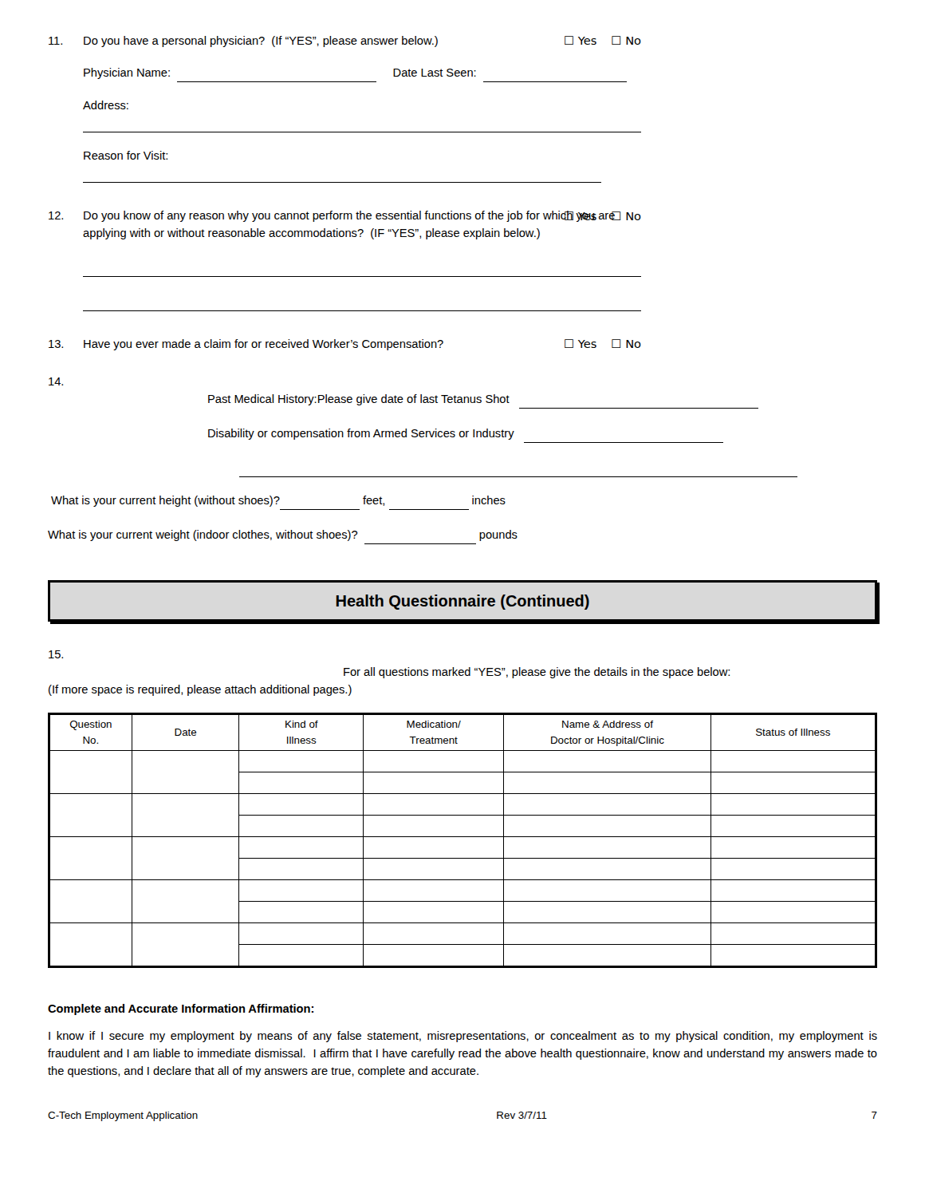11.
Do you have a personal physician? (If “YES”, please answer below.) ☐ Yes☐ No
Physician Name: Date Last Seen:
Address:
Reason for Visit:
12.
Do you know of any reason why you cannot perform the essential functions of the job for which you are applying with or without reasonable accommodations? (IF “YES”, please explain below.) ☐ Yes☐ No
13.
Have you ever made a claim for or received Worker’s Compensation? ☐ Yes☐ No
14.
Past Medical History:Please give date of last Tetanus Shot
Disability or compensation from Armed Services or Industry
What is your current height (without shoes)? feet, inches
What is your current weight (indoor clothes, without shoes)? pounds
Health Questionnaire (Continued)
15.
For all questions marked “YES”, please give the details in the space below:
(If more space is required, please attach additional pages.)
| Question No. | Date | Kind of Illness | Medication/ Treatment | Name & Address of Doctor or Hospital/Clinic | Status of Illness |
| --- | --- | --- | --- | --- | --- |
Complete and Accurate Information Affirmation:
I know if I secure my employment by means of any false statement, misrepresentations, or concealment as to my physical condition, my employment is fraudulent and I am liable to immediate dismissal. I affirm that I have carefully read the above health questionnaire, know and understand my answers made to the questions, and I declare that all of my answers are true, complete and accurate.
C-Tech Employment Application
Rev 3/7/11
7